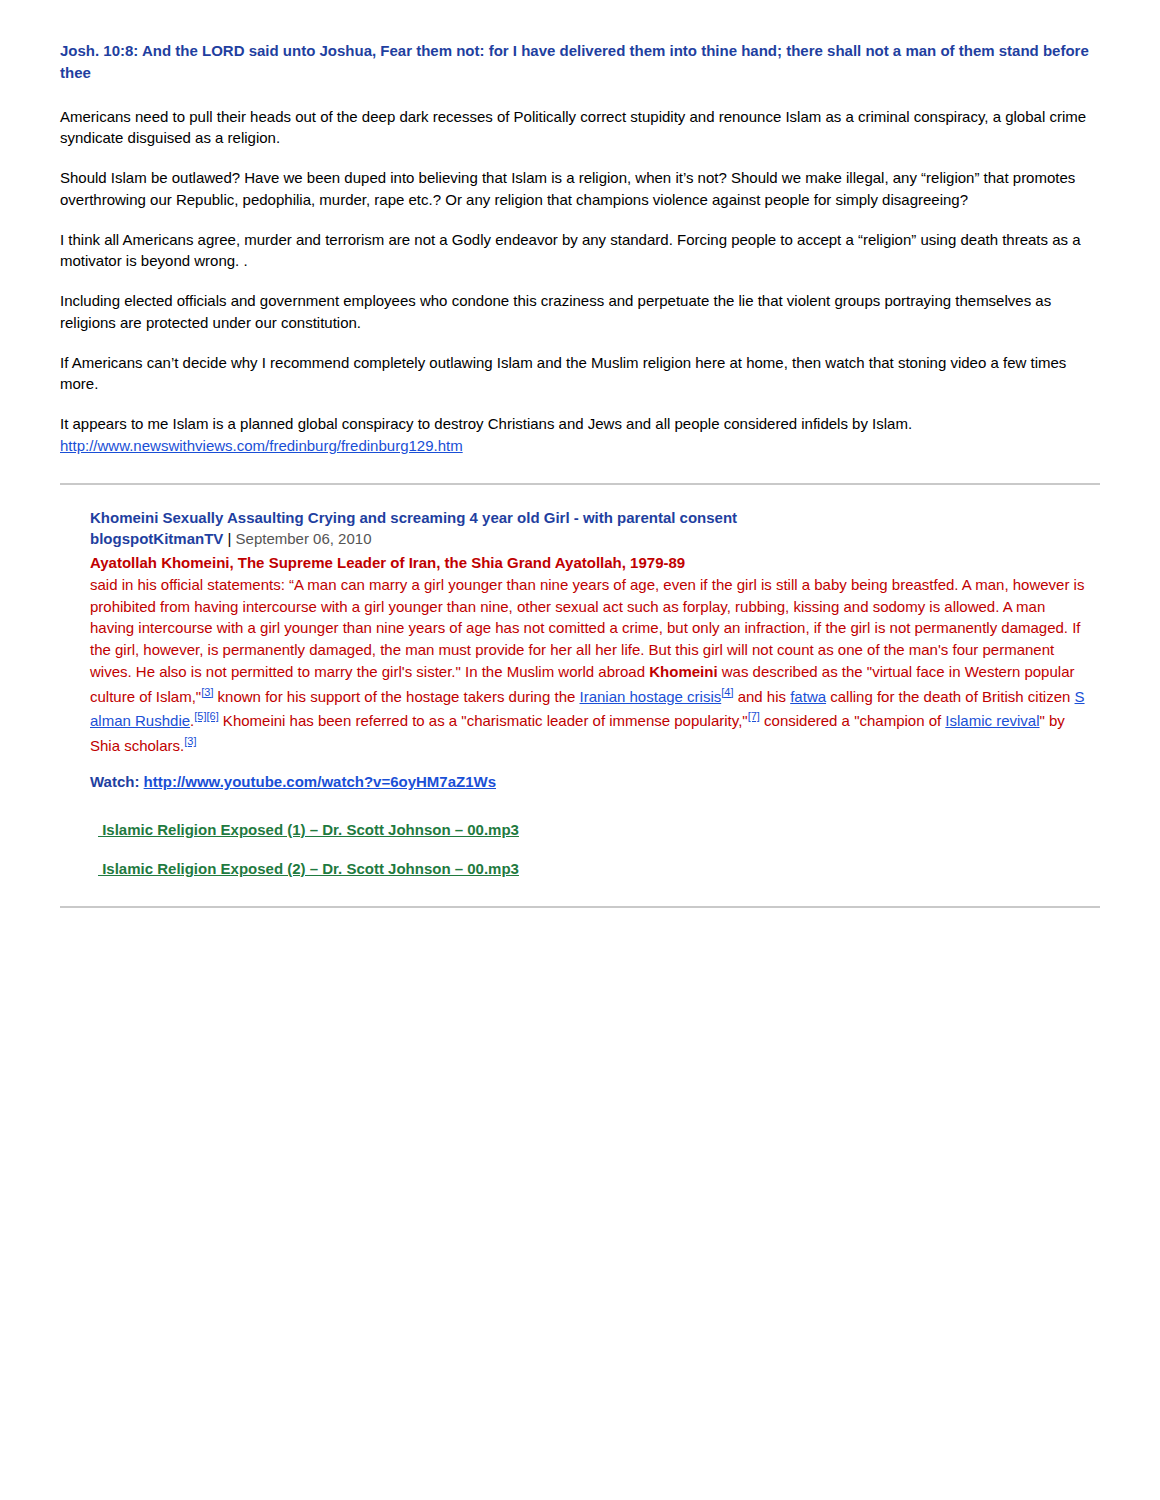Josh. 10:8: And the LORD said unto Joshua, Fear them not: for I have delivered them into thine hand; there shall not a man of them stand before thee
Americans need to pull their heads out of the deep dark recesses of Politically correct stupidity and renounce Islam as a criminal conspiracy, a global crime syndicate disguised as a religion.
Should Islam be outlawed? Have we been duped into believing that Islam is a religion, when it’s not? Should we make illegal, any “religion” that promotes overthrowing our Republic, pedophilia, murder, rape etc.? Or any religion that champions violence against people for simply disagreeing?
I think all Americans agree, murder and terrorism are not a Godly endeavor by any standard. Forcing people to accept a “religion” using death threats as a motivator is beyond wrong. .
Including elected officials and government employees who condone this craziness and perpetuate the lie that violent groups portraying themselves as religions are protected under our constitution.
If Americans can’t decide why I recommend completely outlawing Islam and the Muslim religion here at home, then watch that stoning video a few times more.
It appears to me Islam is a planned global conspiracy to destroy Christians and Jews and all people considered infidels by Islam.
http://www.newswithviews.com/fredinburg/fredinburg129.htm
Khomeini Sexually Assaulting Crying and screaming 4 year old Girl - with parental consent
blogspotKitmanTV | September 06, 2010
Ayatollah Khomeini, The Supreme Leader of Iran, the Shia Grand Ayatollah, 1979-89
said in his official statements: “A man can marry a girl younger than nine years of age, even if the girl is still a baby being breastfed. A man, however is prohibited from having intercourse with a girl younger than nine, other sexual act such as forplay, rubbing, kissing and sodomy is allowed. A man having intercourse with a girl younger than nine years of age has not comitted a crime, but only an infraction, if the girl is not permanently damaged. If the girl, however, is permanently damaged, the man must provide for her all her life. But this girl will not count as one of the man's four permanent wives. He also is not permitted to marry the girl's sister." In the Muslim world abroad Khomeini was described as the "virtual face in Western popular culture of Islam,"[3] known for his support of the hostage takers during the Iranian hostage crisis[4] and his fatwa calling for the death of British citizen Salman Rushdie.[5][6] Khomeini has been referred to as a "charismatic leader of immense popularity,"[7] considered a "champion of Islamic revival" by Shia scholars.[3]
Watch: http://www.youtube.com/watch?v=6oyHM7aZ1Ws
Islamic Religion Exposed (1) – Dr. Scott Johnson – 00.mp3 Islamic Religion Exposed (2) – Dr. Scott Johnson – 00.mp3